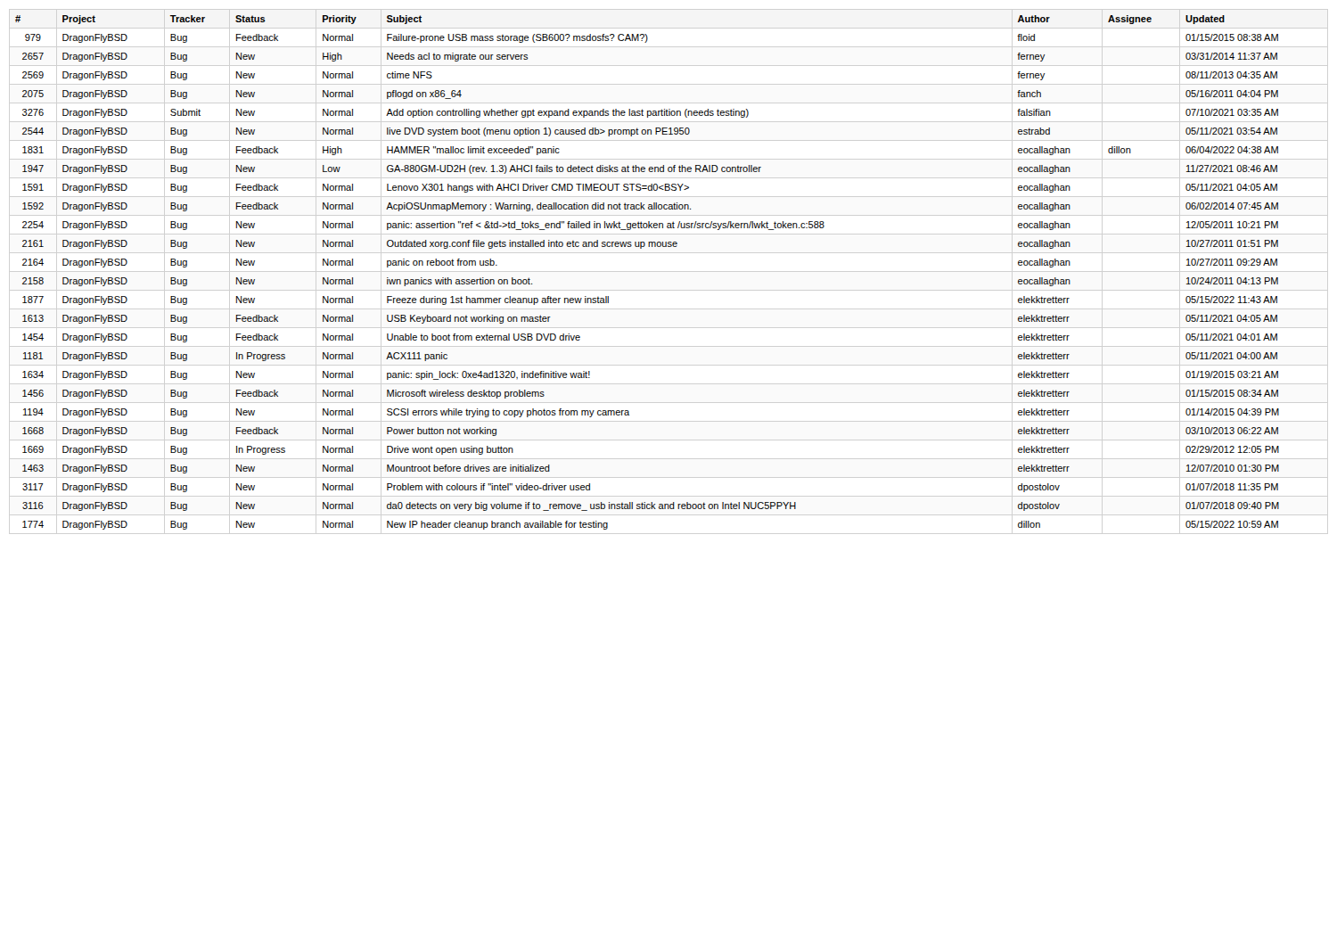| # | Project | Tracker | Status | Priority | Subject | Author | Assignee | Updated |
| --- | --- | --- | --- | --- | --- | --- | --- | --- |
| 979 | DragonFlyBSD | Bug | Feedback | Normal | Failure-prone USB mass storage (SB600? msdosfs? CAM?) | floid | | 01/15/2015 08:38 AM |
| 2657 | DragonFlyBSD | Bug | New | High | Needs acl to migrate our servers | ferney | | 03/31/2014 11:37 AM |
| 2569 | DragonFlyBSD | Bug | New | Normal | ctime NFS | ferney | | 08/11/2013 04:35 AM |
| 2075 | DragonFlyBSD | Bug | New | Normal | pflogd on x86_64 | fanch | | 05/16/2011 04:04 PM |
| 3276 | DragonFlyBSD | Submit | New | Normal | Add option controlling whether gpt expand expands the last partition (needs testing) | falsifian | | 07/10/2021 03:35 AM |
| 2544 | DragonFlyBSD | Bug | New | Normal | live DVD system boot (menu option 1) caused db> prompt on PE1950 | estrabd | | 05/11/2021 03:54 AM |
| 1831 | DragonFlyBSD | Bug | Feedback | High | HAMMER "malloc limit exceeded" panic | eocallaghan | dillon | 06/04/2022 04:38 AM |
| 1947 | DragonFlyBSD | Bug | New | Low | GA-880GM-UD2H (rev. 1.3) AHCI fails to detect disks at the end of the RAID controller | eocallaghan | | 11/27/2021 08:46 AM |
| 1591 | DragonFlyBSD | Bug | Feedback | Normal | Lenovo X301 hangs with AHCI Driver CMD TIMEOUT STS=d0<BSY> | eocallaghan | | 05/11/2021 04:05 AM |
| 1592 | DragonFlyBSD | Bug | Feedback | Normal | AcpiOSUnmapMemory : Warning, deallocation did not track allocation. | eocallaghan | | 06/02/2014 07:45 AM |
| 2254 | DragonFlyBSD | Bug | New | Normal | panic: assertion "ref < &td->td_toks_end" failed in lwkt_gettoken at /usr/src/sys/kern/lwkt_token.c:588 | eocallaghan | | 12/05/2011 10:21 PM |
| 2161 | DragonFlyBSD | Bug | New | Normal | Outdated xorg.conf file gets installed into etc and screws up mouse | eocallaghan | | 10/27/2011 01:51 PM |
| 2164 | DragonFlyBSD | Bug | New | Normal | panic on reboot from usb. | eocallaghan | | 10/27/2011 09:29 AM |
| 2158 | DragonFlyBSD | Bug | New | Normal | iwn panics with assertion on boot. | eocallaghan | | 10/24/2011 04:13 PM |
| 1877 | DragonFlyBSD | Bug | New | Normal | Freeze during 1st hammer cleanup after new install | elekktretterr | | 05/15/2022 11:43 AM |
| 1613 | DragonFlyBSD | Bug | Feedback | Normal | USB Keyboard not working on master | elekktretterr | | 05/11/2021 04:05 AM |
| 1454 | DragonFlyBSD | Bug | Feedback | Normal | Unable to boot from external USB DVD drive | elekktretterr | | 05/11/2021 04:01 AM |
| 1181 | DragonFlyBSD | Bug | In Progress | Normal | ACX111 panic | elekktretterr | | 05/11/2021 04:00 AM |
| 1634 | DragonFlyBSD | Bug | New | Normal | panic: spin_lock: 0xe4ad1320, indefinitive wait! | elekktretterr | | 01/19/2015 03:21 AM |
| 1456 | DragonFlyBSD | Bug | Feedback | Normal | Microsoft wireless desktop problems | elekktretterr | | 01/15/2015 08:34 AM |
| 1194 | DragonFlyBSD | Bug | New | Normal | SCSI errors while trying to copy photos from my camera | elekktretterr | | 01/14/2015 04:39 PM |
| 1668 | DragonFlyBSD | Bug | Feedback | Normal | Power button not working | elekktretterr | | 03/10/2013 06:22 AM |
| 1669 | DragonFlyBSD | Bug | In Progress | Normal | Drive wont open using button | elekktretterr | | 02/29/2012 12:05 PM |
| 1463 | DragonFlyBSD | Bug | New | Normal | Mountroot before drives are initialized | elekktretterr | | 12/07/2010 01:30 PM |
| 3117 | DragonFlyBSD | Bug | New | Normal | Problem with colours if "intel" video-driver used | dpostolov | | 01/07/2018 11:35 PM |
| 3116 | DragonFlyBSD | Bug | New | Normal | da0 detects on very big volume if to _remove_ usb install stick and reboot on Intel NUC5PPYH | dpostolov | | 01/07/2018 09:40 PM |
| 1774 | DragonFlyBSD | Bug | New | Normal | New IP header cleanup branch available for testing | dillon | | 05/15/2022 10:59 AM |